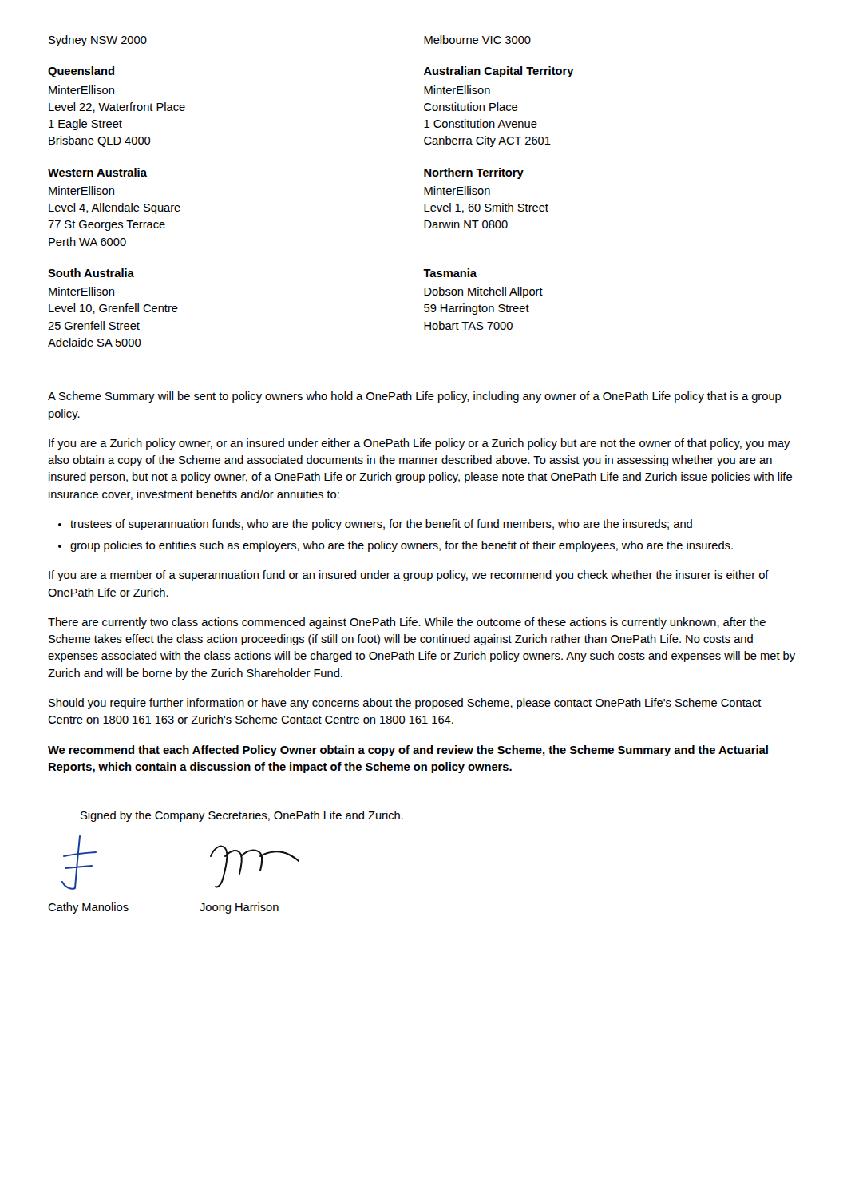| Sydney NSW 2000 | Melbourne VIC 3000 |
| Queensland MinterEllison Level 22, Waterfront Place 1 Eagle Street Brisbane QLD 4000 | Australian Capital Territory MinterEllison Constitution Place 1 Constitution Avenue Canberra City ACT 2601 |
| Western Australia MinterEllison Level 4, Allendale Square 77 St Georges Terrace Perth WA 6000 | Northern Territory MinterEllison Level 1, 60 Smith Street Darwin NT 0800 |
| South Australia MinterEllison Level 10, Grenfell Centre 25 Grenfell Street Adelaide SA 5000 | Tasmania Dobson Mitchell Allport 59 Harrington Street Hobart TAS 7000 |
A Scheme Summary will be sent to policy owners who hold a OnePath Life policy, including any owner of a OnePath Life policy that is a group policy.
If you are a Zurich policy owner, or an insured under either a OnePath Life policy or a Zurich policy but are not the owner of that policy, you may also obtain a copy of the Scheme and associated documents in the manner described above. To assist you in assessing whether you are an insured person, but not a policy owner, of a OnePath Life or Zurich group policy, please note that OnePath Life and Zurich issue policies with life insurance cover, investment benefits and/or annuities to:
trustees of superannuation funds, who are the policy owners, for the benefit of fund members, who are the insureds; and
group policies to entities such as employers, who are the policy owners, for the benefit of their employees, who are the insureds.
If you are a member of a superannuation fund or an insured under a group policy, we recommend you check whether the insurer is either of OnePath Life or Zurich.
There are currently two class actions commenced against OnePath Life. While the outcome of these actions is currently unknown, after the Scheme takes effect the class action proceedings (if still on foot) will be continued against Zurich rather than OnePath Life. No costs and expenses associated with the class actions will be charged to OnePath Life or Zurich policy owners. Any such costs and expenses will be met by Zurich and will be borne by the Zurich Shareholder Fund.
Should you require further information or have any concerns about the proposed Scheme, please contact OnePath Life's Scheme Contact Centre on 1800 161 163 or Zurich's Scheme Contact Centre on 1800 161 164.
We recommend that each Affected Policy Owner obtain a copy of and review the Scheme, the Scheme Summary and the Actuarial Reports, which contain a discussion of the impact of the Scheme on policy owners.
Signed by the Company Secretaries, OnePath Life and Zurich.
Cathy Manolios Joong Harrison